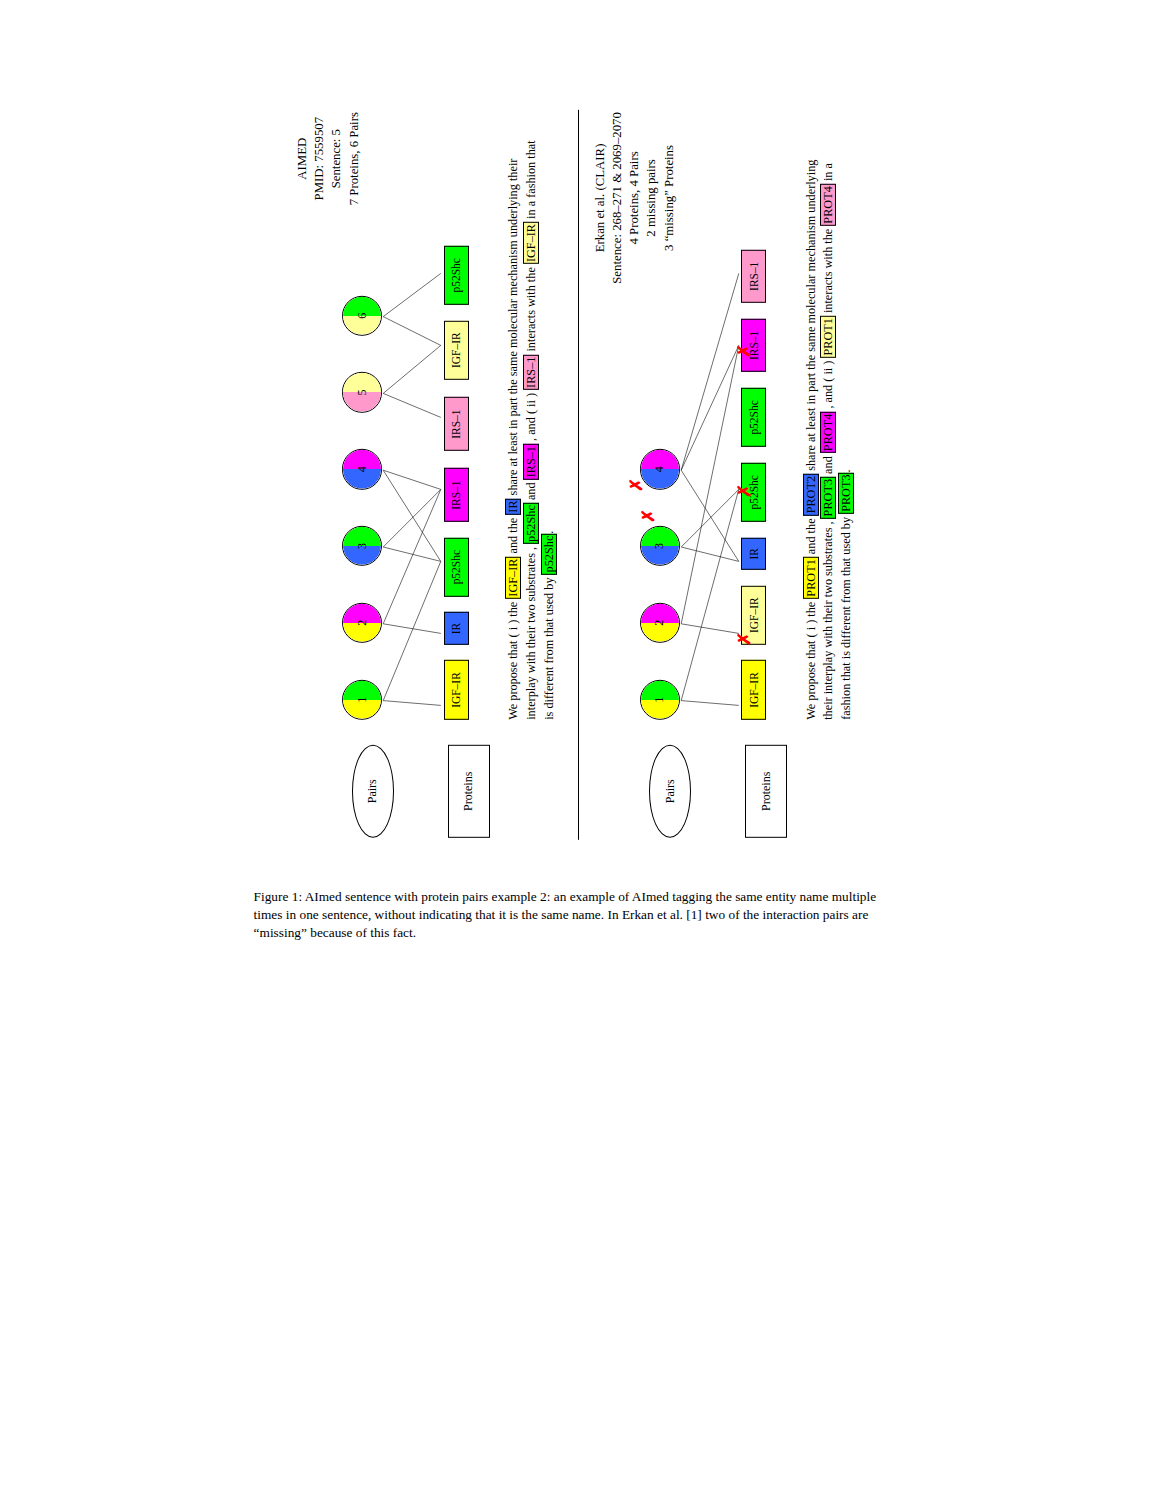AIMED
PMID: 7559507
Sentence: 5
7 Proteins, 6 Pairs
Pairs
Proteins
1
2
3
4
5
6
IGF–IR
IR
p52Shc
IRS–1
IRS–1
IGF–IR
p52Shc
We propose that ( i ) the IGF–IR and the IR share at least in part the same molecular mechanism underlying their interplay with their two substrates , p52Shc and IRS–1 , and ( ii ) IRS–1 interacts with the IGF–IR in a fashion that is different from that used by p52Shc.
Erkan et al. (CLAIR)
Sentence: 268–271 & 2069–2070
4 Proteins, 4 Pairs
2 missing pairs
3 “missing” Proteins
Pairs
Proteins
1
2
3
4
✗
✗
IGF–IR
IGF–IR
IR
p52Shc
p52Shc
IRS–1
IRS–1
✗
✗
✗
We propose that ( i ) the PROT1 and the PROT2 share at least in part the same molecular mechanism underlying their interplay with their two substrates , PROT3 and PROT4 , and ( ii ) PROT1 interacts with the PROT4 in a fashion that is different from that used by PROT3.
Figure 1: AImed sentence with protein pairs example 2: an example of AImed tagging the same entity name multiple times in one sentence, without indicating that it is the same name. In Erkan et al. [1] two of the interaction pairs are “missing” because of this fact.